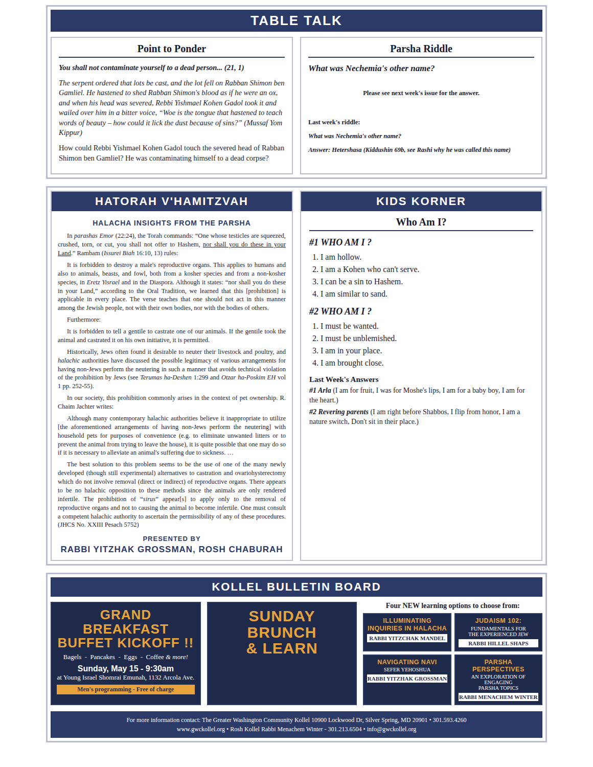TABLE TALK
Point to Ponder
You shall not contaminate yourself to a dead person... (21, 1)
The serpent ordered that lots be cast, and the lot fell on Rabban Shimon ben Gamliel. He hastened to shed Rabban Shimon's blood as if he were an ox, and when his head was severed, Rebbi Yishmael Kohen Gadol took it and wailed over him in a bitter voice, “Woe is the tongue that hastened to teach words of beauty – how could it lick the dust because of sins?” (Mussaf Yom Kippur)
How could Rebbi Yishmael Kohen Gadol touch the severed head of Rabban Shimon ben Gamliel? He was contaminating himself to a dead corpse?
Parsha Riddle
What was Nechemia's other name?
Please see next week's issue for the answer.
Last week's riddle:
What was Nechemia's other name?
Answer: Hetershasa (Kiddushin 69b, see Rashi why he was called this name)
HATORAH V'HAMITZVAH
HALACHA INSIGHTS FROM THE PARSHA
In parashas Emor (22:24), the Torah commands: “One whose testicles are squeezed, crushed, torn, or cut, you shall not offer to Hashem, nor shall you do these in your Land.” Rambam (Issurei Biah 16:10, 13) rules:
It is forbidden to destroy a male's reproductive organs. This applies to humans and also to animals, beasts, and fowl, both from a kosher species and from a non-kosher species, in Eretz Yisrael and in the Diaspora. Although it states: “nor shall you do these in your Land,” according to the Oral Tradition, we learned that this [prohibition] is applicable in every place. The verse teaches that one should not act in this manner among the Jewish people, not with their own bodies, nor with the bodies of others.
Furthermore:
It is forbidden to tell a gentile to castrate one of our animals. If the gentile took the animal and castrated it on his own initiative, it is permitted.
Historically, Jews often found it desirable to neuter their livestock and poultry, and halachic authorities have discussed the possible legitimacy of various arrangements for having non-Jews perform the neutering in such a manner that avoids technical violation of the prohibition by Jews (see Terumas ha-Deshen 1:299 and Otzar ha-Poskim EH vol 1 pp. 252-55).
In our society, this prohibition commonly arises in the context of pet ownership. R. Chaim Jachter writes:
Although many contemporary halachic authorities believe it inappropriate to utilize [the aforementioned arrangements of having non-Jews perform the neutering] with household pets for purposes of convenience (e.g. to eliminate unwanted litters or to prevent the animal from trying to leave the house), it is quite possible that one may do so if it is necessary to alleviate an animal's suffering due to sickness. …
The best solution to this problem seems to be the use of one of the many newly developed (though still experimental) alternatives to castration and ovariohysterectomy which do not involve removal (direct or indirect) of reproductive organs. There appears to be no halachic opposition to these methods since the animals are only rendered infertile. The prohibition of “sirus” appear[s] to apply only to the removal of reproductive organs and not to causing the animal to become infertile. One must consult a competent halachic authority to ascertain the permissibility of any of these procedures. (JHCS No. XXIII Pesach 5752)
PRESENTED BY
RABBI YITZHAK GROSSMAN, ROSH CHABURAH
KIDS KORNER
Who Am I?
#1 WHO AM I ?
I am hollow.
I am a Kohen who can't serve.
I can be a sin to Hashem.
I am similar to sand.
#2 WHO AM I ?
I must be wanted.
I must be unblemished.
I am in your place.
I am brought close.
Last Week's Answers
#1 Arla (I am for fruit, I was for Moshe's lips, I am for a baby boy, I am for the heart.)
#2 Revering parents (I am right before Shabbos, I flip from honor, I am a nature switch, Don't sit in their place.)
KOLLEL BULLETIN BOARD
GRAND BREAKFAST
BUFFET KICKOFF !!
Bagels - Pancakes - Eggs - Coffee & more!
Sunday, May 15 - 9:30am
at Young Israel Shomrai Emunah, 1132 Arcola Ave.
Men's programming - Free of charge
SUNDAY
BRUNCH
& LEARN
Four NEW learning options to choose from:
ILLUMINATING
INQUIRIES IN HALACHA
RABBI YITZCHAK MANDEL
JUDAISM 102:
FUNDAMENTALS FOR
THE EXPERIENCED JEW
RABBI HILLEL SHAPS
NAVIGATING NAVI
SEFER YEHOSHUA
RABBI YITZHAK GROSSMAN
PARSHA PERSPECTIVES
AN EXPLORATION OF ENGAGING
PARSHA TOPICS
RABBI MENACHEM WINTER
For more information contact: The Greater Washington Community Kollel 10900 Lockwood Dr, Silver Spring, MD 20901 • 301.593.4260
www.gwckollel.org • Rosh Kollel Rabbi Menachem Winter - 301.213.6504 • info@gwckollel.org